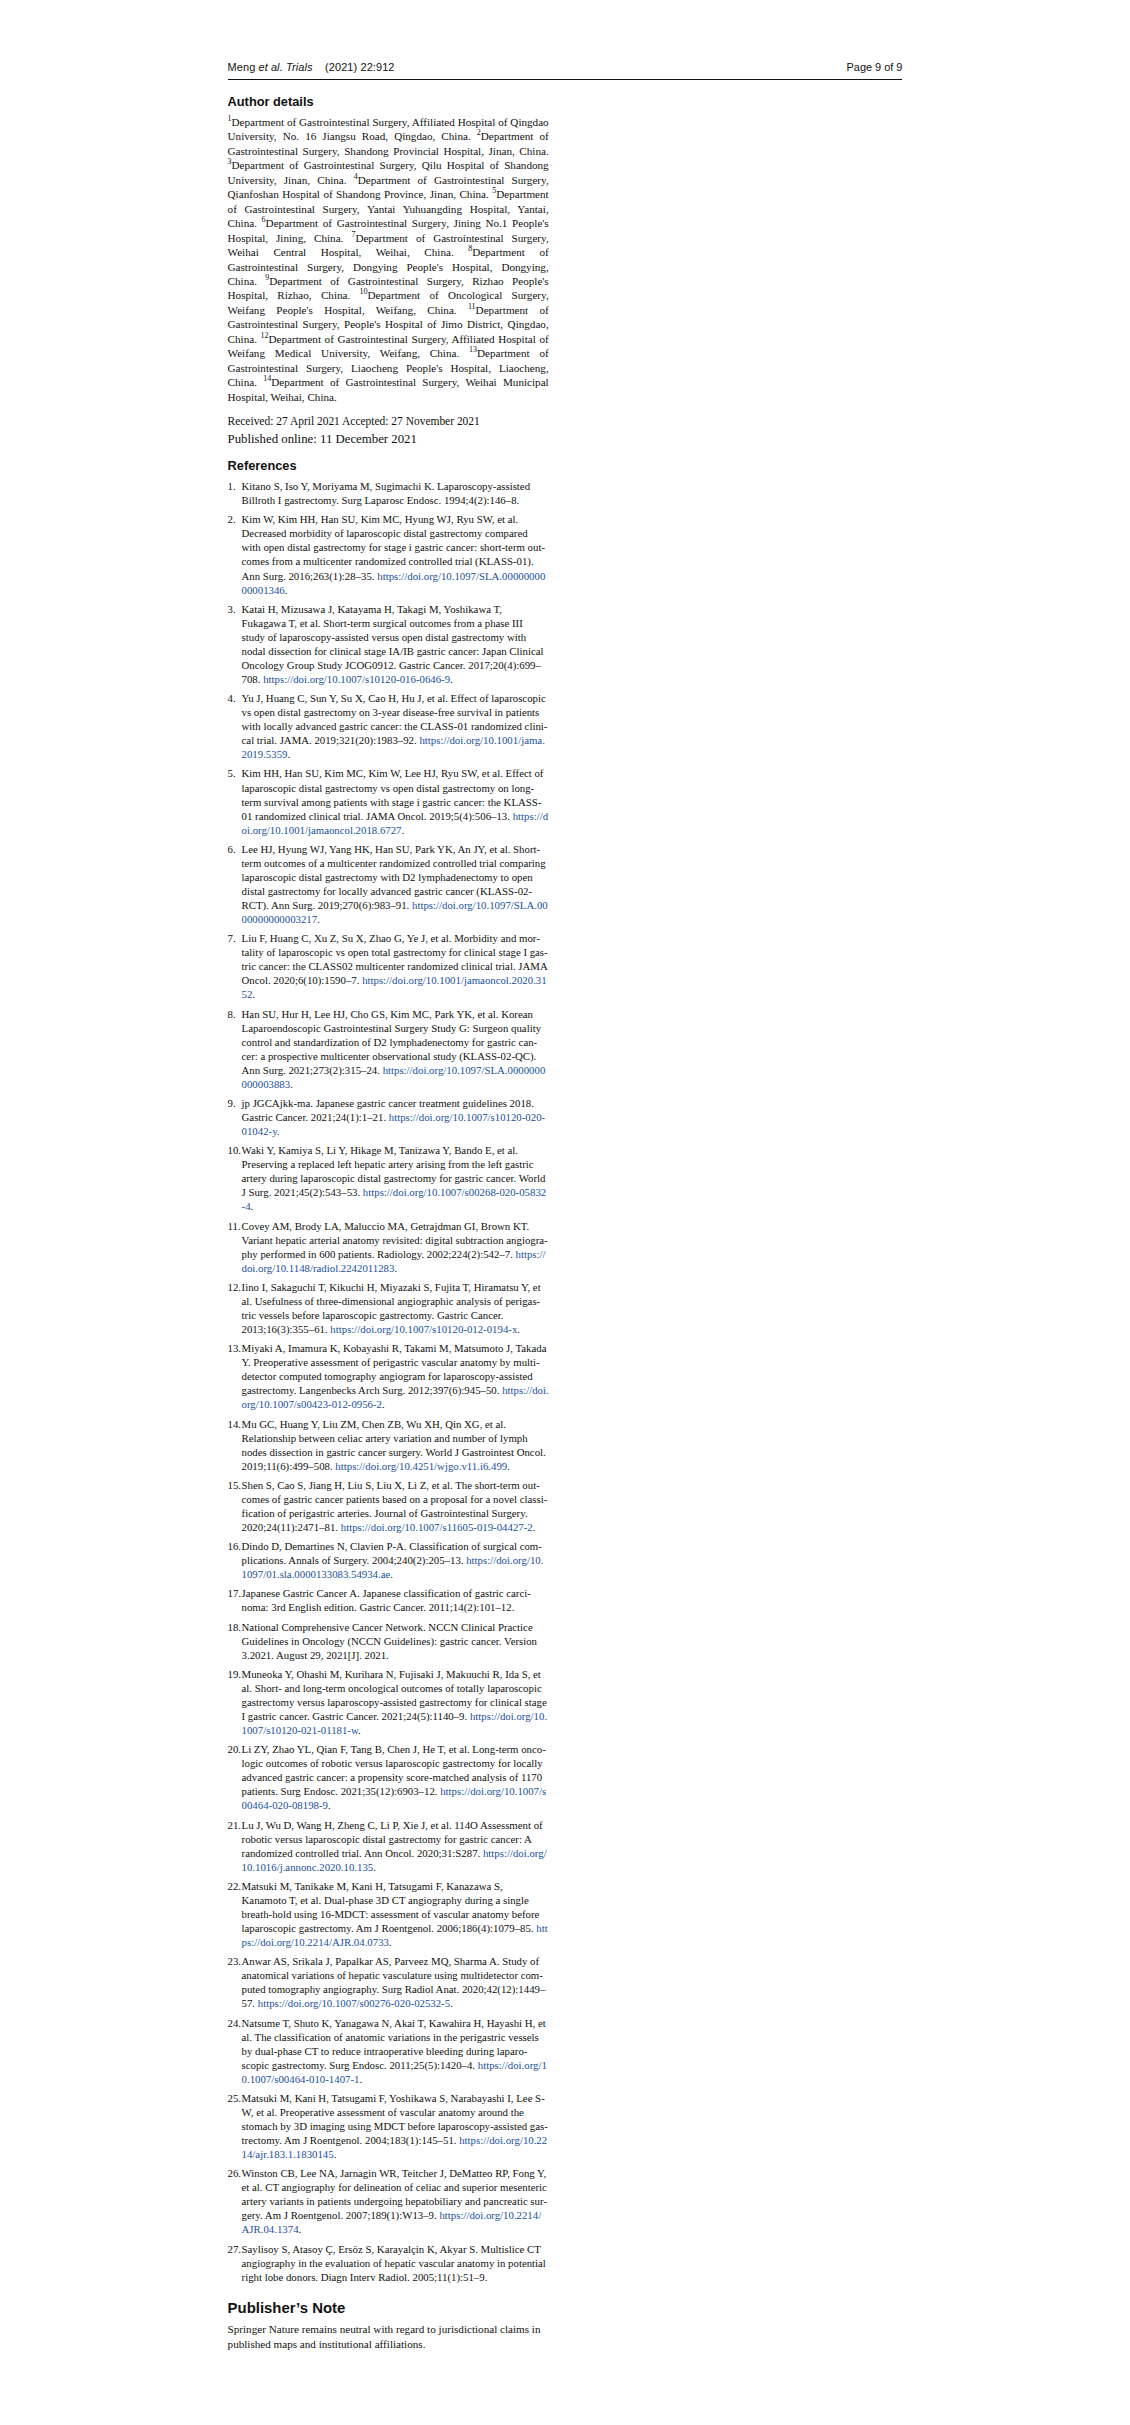Meng et al. Trials (2021) 22:912
Page 9 of 9
Author details
1Department of Gastrointestinal Surgery, Affiliated Hospital of Qingdao University, No. 16 Jiangsu Road, Qingdao, China. 2Department of Gastrointestinal Surgery, Shandong Provincial Hospital, Jinan, China. 3Department of Gastrointestinal Surgery, Qilu Hospital of Shandong University, Jinan, China. 4Department of Gastrointestinal Surgery, Qianfoshan Hospital of Shandong Province, Jinan, China. 5Department of Gastrointestinal Surgery, Yantai Yuhuangding Hospital, Yantai, China. 6Department of Gastrointestinal Surgery, Jining No.1 People's Hospital, Jining, China. 7Department of Gastrointestinal Surgery, Weihai Central Hospital, Weihai, China. 8Department of Gastrointestinal Surgery, Dongying People's Hospital, Dongying, China. 9Department of Gastrointestinal Surgery, Rizhao People's Hospital, Rizhao, China. 10Department of Oncological Surgery, Weifang People's Hospital, Weifang, China. 11Department of Gastrointestinal Surgery, People's Hospital of Jimo District, Qingdao, China. 12Department of Gastrointestinal Surgery, Affiliated Hospital of Weifang Medical University, Weifang, China. 13Department of Gastrointestinal Surgery, Liaocheng People's Hospital, Liaocheng, China. 14Department of Gastrointestinal Surgery, Weihai Municipal Hospital, Weihai, China.
Received: 27 April 2021 Accepted: 27 November 2021
Published online: 11 December 2021
References
Kitano S, Iso Y, Moriyama M, Sugimachi K. Laparoscopy-assisted Billroth I gastrectomy. Surg Laparosc Endosc. 1994;4(2):146–8.
Kim W, Kim HH, Han SU, Kim MC, Hyung WJ, Ryu SW, et al. Decreased morbidity of laparoscopic distal gastrectomy compared with open distal gastrectomy for stage i gastric cancer: short-term outcomes from a multicenter randomized controlled trial (KLASS-01). Ann Surg. 2016;263(1):28–35. https://doi.org/10.1097/SLA.0000000000001346.
Katai H, Mizusawa J, Katayama H, Takagi M, Yoshikawa T, Fukagawa T, et al. Short-term surgical outcomes from a phase III study of laparoscopy-assisted versus open distal gastrectomy with nodal dissection for clinical stage IA/IB gastric cancer: Japan Clinical Oncology Group Study JCOG0912. Gastric Cancer. 2017;20(4):699–708. https://doi.org/10.1007/s10120-016-0646-9.
Yu J, Huang C, Sun Y, Su X, Cao H, Hu J, et al. Effect of laparoscopic vs open distal gastrectomy on 3-year disease-free survival in patients with locally advanced gastric cancer: the CLASS-01 randomized clinical trial. JAMA. 2019;321(20):1983–92. https://doi.org/10.1001/jama.2019.5359.
Kim HH, Han SU, Kim MC, Kim W, Lee HJ, Ryu SW, et al. Effect of laparoscopic distal gastrectomy vs open distal gastrectomy on long-term survival among patients with stage i gastric cancer: the KLASS-01 randomized clinical trial. JAMA Oncol. 2019;5(4):506–13. https://doi.org/10.1001/jamaoncol.2018.6727.
Lee HJ, Hyung WJ, Yang HK, Han SU, Park YK, An JY, et al. Short-term outcomes of a multicenter randomized controlled trial comparing laparoscopic distal gastrectomy with D2 lymphadenectomy to open distal gastrectomy for locally advanced gastric cancer (KLASS-02-RCT). Ann Surg. 2019;270(6):983–91. https://doi.org/10.1097/SLA.0000000000003217.
Liu F, Huang C, Xu Z, Su X, Zhao G, Ye J, et al. Morbidity and mortality of laparoscopic vs open total gastrectomy for clinical stage I gastric cancer: the CLASS02 multicenter randomized clinical trial. JAMA Oncol. 2020;6(10):1590–7. https://doi.org/10.1001/jamaoncol.2020.3152.
Han SU, Hur H, Lee HJ, Cho GS, Kim MC, Park YK, et al. Korean Laparoendoscopic Gastrointestinal Surgery Study G: Surgeon quality control and standardization of D2 lymphadenectomy for gastric cancer: a prospective multicenter observational study (KLASS-02-QC). Ann Surg. 2021;273(2):315–24. https://doi.org/10.1097/SLA.0000000000003883.
jp JGCAjkk-ma. Japanese gastric cancer treatment guidelines 2018. Gastric Cancer. 2021;24(1):1–21. https://doi.org/10.1007/s10120-020-01042-y.
Waki Y, Kamiya S, Li Y, Hikage M, Tanizawa Y, Bando E, et al. Preserving a replaced left hepatic artery arising from the left gastric artery during laparoscopic distal gastrectomy for gastric cancer. World J Surg. 2021;45(2):543–53. https://doi.org/10.1007/s00268-020-05832-4.
Covey AM, Brody LA, Maluccio MA, Getrajdman GI, Brown KT. Variant hepatic arterial anatomy revisited: digital subtraction angiography performed in 600 patients. Radiology. 2002;224(2):542–7. https://doi.org/10.1148/radiol.2242011283.
Iino I, Sakaguchi T, Kikuchi H, Miyazaki S, Fujita T, Hiramatsu Y, et al. Usefulness of three-dimensional angiographic analysis of perigastric vessels before laparoscopic gastrectomy. Gastric Cancer. 2013;16(3):355–61. https://doi.org/10.1007/s10120-012-0194-x.
Miyaki A, Imamura K, Kobayashi R, Takami M, Matsumoto J, Takada Y. Preoperative assessment of perigastric vascular anatomy by multidetector computed tomography angiogram for laparoscopy-assisted gastrectomy. Langenbecks Arch Surg. 2012;397(6):945–50. https://doi.org/10.1007/s00423-012-0956-2.
Mu GC, Huang Y, Liu ZM, Chen ZB, Wu XH, Qin XG, et al. Relationship between celiac artery variation and number of lymph nodes dissection in gastric cancer surgery. World J Gastrointest Oncol. 2019;11(6):499–508. https://doi.org/10.4251/wjgo.v11.i6.499.
Shen S, Cao S, Jiang H, Liu S, Liu X, Li Z, et al. The short-term outcomes of gastric cancer patients based on a proposal for a novel classification of perigastric arteries. Journal of Gastrointestinal Surgery. 2020;24(11):2471–81. https://doi.org/10.1007/s11605-019-04427-2.
Dindo D, Demartines N, Clavien P-A. Classification of surgical complications. Annals of Surgery. 2004;240(2):205–13. https://doi.org/10.1097/01.sla.0000133083.54934.ae.
Japanese Gastric Cancer A. Japanese classification of gastric carcinoma: 3rd English edition. Gastric Cancer. 2011;14(2):101–12.
National Comprehensive Cancer Network. NCCN Clinical Practice Guidelines in Oncology (NCCN Guidelines): gastric cancer. Version 3.2021. August 29, 2021[J]. 2021.
Muneoka Y, Ohashi M, Kurihara N, Fujisaki J, Makuuchi R, Ida S, et al. Short- and long-term oncological outcomes of totally laparoscopic gastrectomy versus laparoscopy-assisted gastrectomy for clinical stage I gastric cancer. Gastric Cancer. 2021;24(5):1140–9. https://doi.org/10.1007/s10120-021-01181-w.
Li ZY, Zhao YL, Qian F, Tang B, Chen J, He T, et al. Long-term oncologic outcomes of robotic versus laparoscopic gastrectomy for locally advanced gastric cancer: a propensity score-matched analysis of 1170 patients. Surg Endosc. 2021;35(12):6903–12. https://doi.org/10.1007/s00464-020-08198-9.
Lu J, Wu D, Wang H, Zheng C, Li P, Xie J, et al. 114O Assessment of robotic versus laparoscopic distal gastrectomy for gastric cancer: A randomized controlled trial. Ann Oncol. 2020;31:S287. https://doi.org/10.1016/j.annonc.2020.10.135.
Matsuki M, Tanikake M, Kani H, Tatsugami F, Kanazawa S, Kanamoto T, et al. Dual-phase 3D CT angiography during a single breath-hold using 16-MDCT: assessment of vascular anatomy before laparoscopic gastrectomy. Am J Roentgenol. 2006;186(4):1079–85. https://doi.org/10.2214/AJR.04.0733.
Anwar AS, Srikala J, Papalkar AS, Parveez MQ, Sharma A. Study of anatomical variations of hepatic vasculature using multidetector computed tomography angiography. Surg Radiol Anat. 2020;42(12):1449–57. https://doi.org/10.1007/s00276-020-02532-5.
Natsume T, Shuto K, Yanagawa N, Akai T, Kawahira H, Hayashi H, et al. The classification of anatomic variations in the perigastric vessels by dual-phase CT to reduce intraoperative bleeding during laparoscopic gastrectomy. Surg Endosc. 2011;25(5):1420–4. https://doi.org/10.1007/s00464-010-1407-1.
Matsuki M, Kani H, Tatsugami F, Yoshikawa S, Narabayashi I, Lee S-W, et al. Preoperative assessment of vascular anatomy around the stomach by 3D imaging using MDCT before laparoscopy-assisted gastrectomy. Am J Roentgenol. 2004;183(1):145–51. https://doi.org/10.2214/ajr.183.1.1830145.
Winston CB, Lee NA, Jarnagin WR, Teitcher J, DeMatteo RP, Fong Y, et al. CT angiography for delineation of celiac and superior mesenteric artery variants in patients undergoing hepatobiliary and pancreatic surgery. Am J Roentgenol. 2007;189(1):W13–9. https://doi.org/10.2214/AJR.04.1374.
Saylisoy S, Atasoy Ç, Ersöz S, Karayalçin K, Akyar S. Multislice CT angiography in the evaluation of hepatic vascular anatomy in potential right lobe donors. Diagn Interv Radiol. 2005;11(1):51–9.
Publisher’s Note
Springer Nature remains neutral with regard to jurisdictional claims in published maps and institutional affiliations.